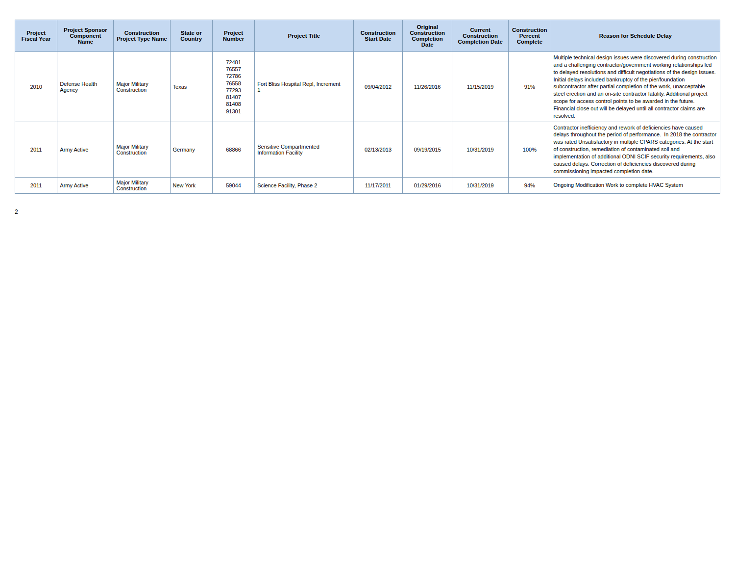| Project Fiscal Year | Project Sponsor Component Name | Construction Project Type Name | State or Country | Project Number | Project Title | Construction Start Date | Original Construction Completion Date | Current Construction Completion Date | Construction Percent Complete | Reason for Schedule Delay |
| --- | --- | --- | --- | --- | --- | --- | --- | --- | --- | --- |
| 2010 | Defense Health Agency | Major Military Construction | Texas | 72481 76557 72786 76558 77293 81407 81408 91301 | Fort Bliss Hospital Repl, Increment 1 | 09/04/2012 | 11/26/2016 | 11/15/2019 | 91% | Multiple technical design issues were discovered during construction and a challenging contractor/government working relationships led to delayed resolutions and difficult negotiations of the design issues. Initial delays included bankruptcy of the pier/foundation subcontractor after partial completion of the work, unacceptable steel erection and an on-site contractor fatality. Additional project scope for access control points to be awarded in the future. Financial close out will be delayed until all contractor claims are resolved. |
| 2011 | Army Active | Major Military Construction | Germany | 68866 | Sensitive Compartmented Information Facility | 02/13/2013 | 09/19/2015 | 10/31/2019 | 100% | Contractor inefficiency and rework of deficiencies have caused delays throughout the period of performance. In 2018 the contractor was rated Unsatisfactory in multiple CPARS categories. At the start of construction, remediation of contaminated soil and implementation of additional ODNI SCIF security requirements, also caused delays. Correction of deficiencies discovered during commissioning impacted completion date. |
| 2011 | Army Active | Major Military Construction | New York | 59044 | Science Facility, Phase 2 | 11/17/2011 | 01/29/2016 | 10/31/2019 | 94% | Ongoing Modification Work to complete HVAC System |
2